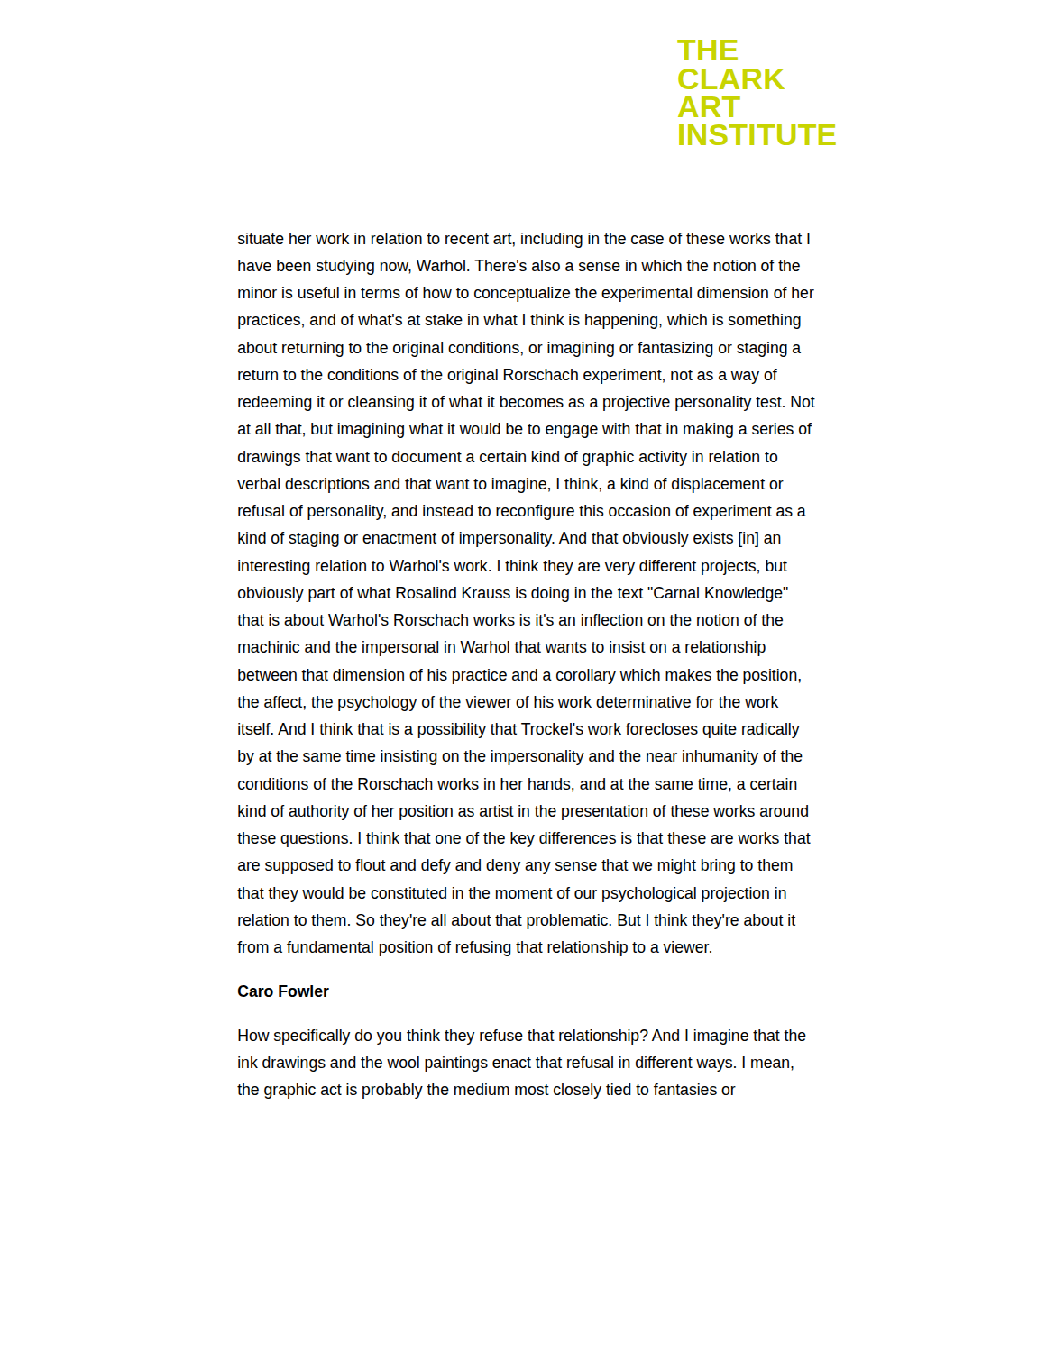The Clark Art Institute
situate her work in relation to recent art, including in the case of these works that I have been studying now, Warhol. There's also a sense in which the notion of the minor is useful in terms of how to conceptualize the experimental dimension of her practices, and of what's at stake in what I think is happening, which is something about returning to the original conditions, or imagining or fantasizing or staging a return to the conditions of the original Rorschach experiment, not as a way of redeeming it or cleansing it of what it becomes as a projective personality test. Not at all that, but imagining what it would be to engage with that in making a series of drawings that want to document a certain kind of graphic activity in relation to verbal descriptions and that want to imagine, I think, a kind of displacement or refusal of personality, and instead to reconfigure this occasion of experiment as a kind of staging or enactment of impersonality. And that obviously exists [in] an interesting relation to Warhol's work. I think they are very different projects, but obviously part of what Rosalind Krauss is doing in the text "Carnal Knowledge" that is about Warhol's Rorschach works is it's an inflection on the notion of the machinic and the impersonal in Warhol that wants to insist on a relationship between that dimension of his practice and a corollary which makes the position, the affect, the psychology of the viewer of his work determinative for the work itself. And I think that is a possibility that Trockel's work forecloses quite radically by at the same time insisting on the impersonality and the near inhumanity of the conditions of the Rorschach works in her hands, and at the same time, a certain kind of authority of her position as artist in the presentation of these works around these questions. I think that one of the key differences is that these are works that are supposed to flout and defy and deny any sense that we might bring to them that they would be constituted in the moment of our psychological projection in relation to them. So they're all about that problematic. But I think they're about it from a fundamental position of refusing that relationship to a viewer.
Caro Fowler
How specifically do you think they refuse that relationship? And I imagine that the ink drawings and the wool paintings enact that refusal in different ways. I mean, the graphic act is probably the medium most closely tied to fantasies or